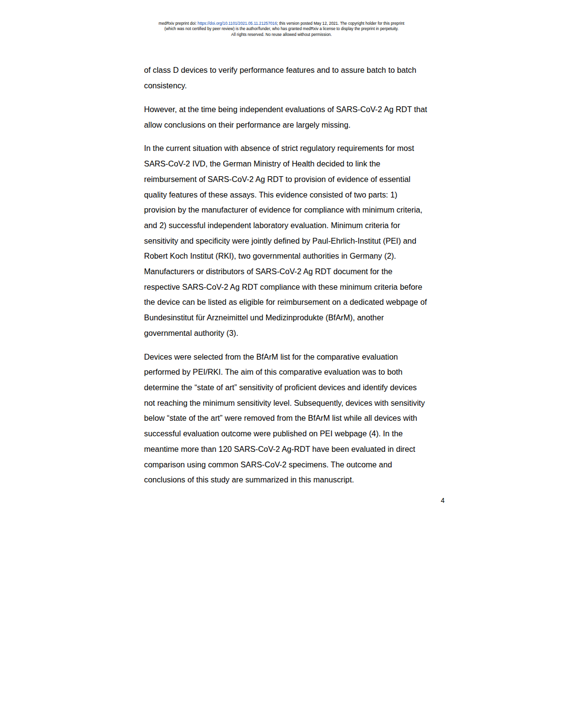medRxiv preprint doi: https://doi.org/10.1101/2021.05.11.21257016; this version posted May 12, 2021. The copyright holder for this preprint
(which was not certified by peer review) is the author/funder, who has granted medRxiv a license to display the preprint in perpetuity.
All rights reserved. No reuse allowed without permission.
of class D devices to verify performance features and to assure batch to batch consistency.
However, at the time being independent evaluations of SARS-CoV-2 Ag RDT that allow conclusions on their performance are largely missing.
In the current situation with absence of strict regulatory requirements for most SARS-CoV-2 IVD, the German Ministry of Health decided to link the reimbursement of SARS-CoV-2 Ag RDT to provision of evidence of essential quality features of these assays. This evidence consisted of two parts: 1) provision by the manufacturer of evidence for compliance with minimum criteria, and 2) successful independent laboratory evaluation. Minimum criteria for sensitivity and specificity were jointly defined by Paul-Ehrlich-Institut (PEI) and Robert Koch Institut (RKI), two governmental authorities in Germany (2). Manufacturers or distributors of SARS-CoV-2 Ag RDT document for the respective SARS-CoV-2 Ag RDT compliance with these minimum criteria before the device can be listed as eligible for reimbursement on a dedicated webpage of Bundesinstitut für Arzneimittel und Medizinprodukte (BfArM), another governmental authority (3).
Devices were selected from the BfArM list for the comparative evaluation performed by PEI/RKI. The aim of this comparative evaluation was to both determine the “state of art” sensitivity of proficient devices and identify devices not reaching the minimum sensitivity level. Subsequently, devices with sensitivity below “state of the art” were removed from the BfArM list while all devices with successful evaluation outcome were published on PEI webpage (4). In the meantime more than 120 SARS-CoV-2 Ag-RDT have been evaluated in direct comparison using common SARS-CoV-2 specimens. The outcome and conclusions of this study are summarized in this manuscript.
4